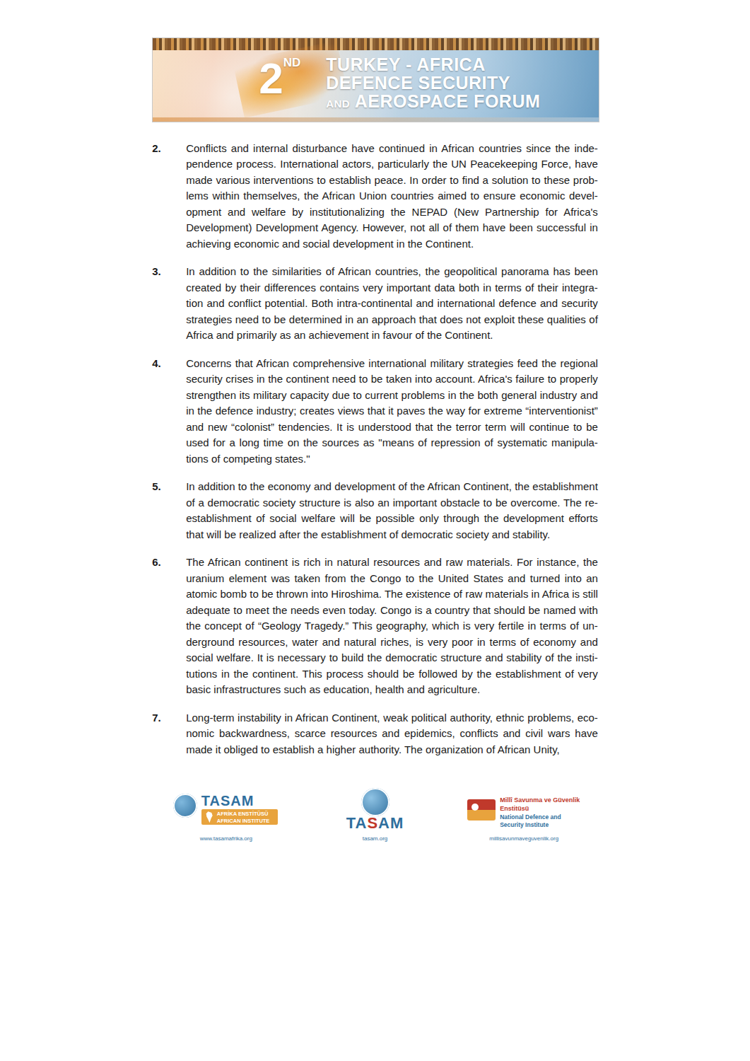2 ND
TURKEY - AFRICA
DEFENCE SECURITY
AND AEROSPACE FORUM
2. Conflicts and internal disturbance have continued in African countries since the independence process. International actors, particularly the UN Peacekeeping Force, have made various interventions to establish peace. In order to find a solution to these problems within themselves, the African Union countries aimed to ensure economic development and welfare by institutionalizing the NEPAD (New Partnership for Africa's Development) Development Agency. However, not all of them have been successful in achieving economic and social development in the Continent.
3. In addition to the similarities of African countries, the geopolitical panorama has been created by their differences contains very important data both in terms of their integration and conflict potential. Both intra-continental and international defence and security strategies need to be determined in an approach that does not exploit these qualities of Africa and primarily as an achievement in favour of the Continent.
4. Concerns that African comprehensive international military strategies feed the regional security crises in the continent need to be taken into account. Africa's failure to properly strengthen its military capacity due to current problems in the both general industry and in the defence industry; creates views that it paves the way for extreme “interventionist” and new “colonist” tendencies. It is understood that the terror term will continue to be used for a long time on the sources as "means of repression of systematic manipulations of competing states."
5. In addition to the economy and development of the African Continent, the establishment of a democratic society structure is also an important obstacle to be overcome. The re-establishment of social welfare will be possible only through the development efforts that will be realized after the establishment of democratic society and stability.
6. The African continent is rich in natural resources and raw materials. For instance, the uranium element was taken from the Congo to the United States and turned into an atomic bomb to be thrown into Hiroshima. The existence of raw materials in Africa is still adequate to meet the needs even today. Congo is a country that should be named with the concept of “Geology Tragedy.” This geography, which is very fertile in terms of underground resources, water and natural riches, is very poor in terms of economy and social welfare. It is necessary to build the democratic structure and stability of the institutions in the continent. This process should be followed by the establishment of very basic infrastructures such as education, health and agriculture.
7. Long-term instability in African Continent, weak political authority, ethnic problems, economic backwardness, scarce resources and epidemics, conflicts and civil wars have made it obliged to establish a higher authority. The organization of African Unity,
TASAM AFRİKA ENSTİTÜSÜ
AFRICAN INSTITUTE www.tasamafrika.org
TASAM tasam.org
Millî Savunma ve Güvenlik Enstitüsü
National Defence and Security Institute millisavunmaveguvenlik.org